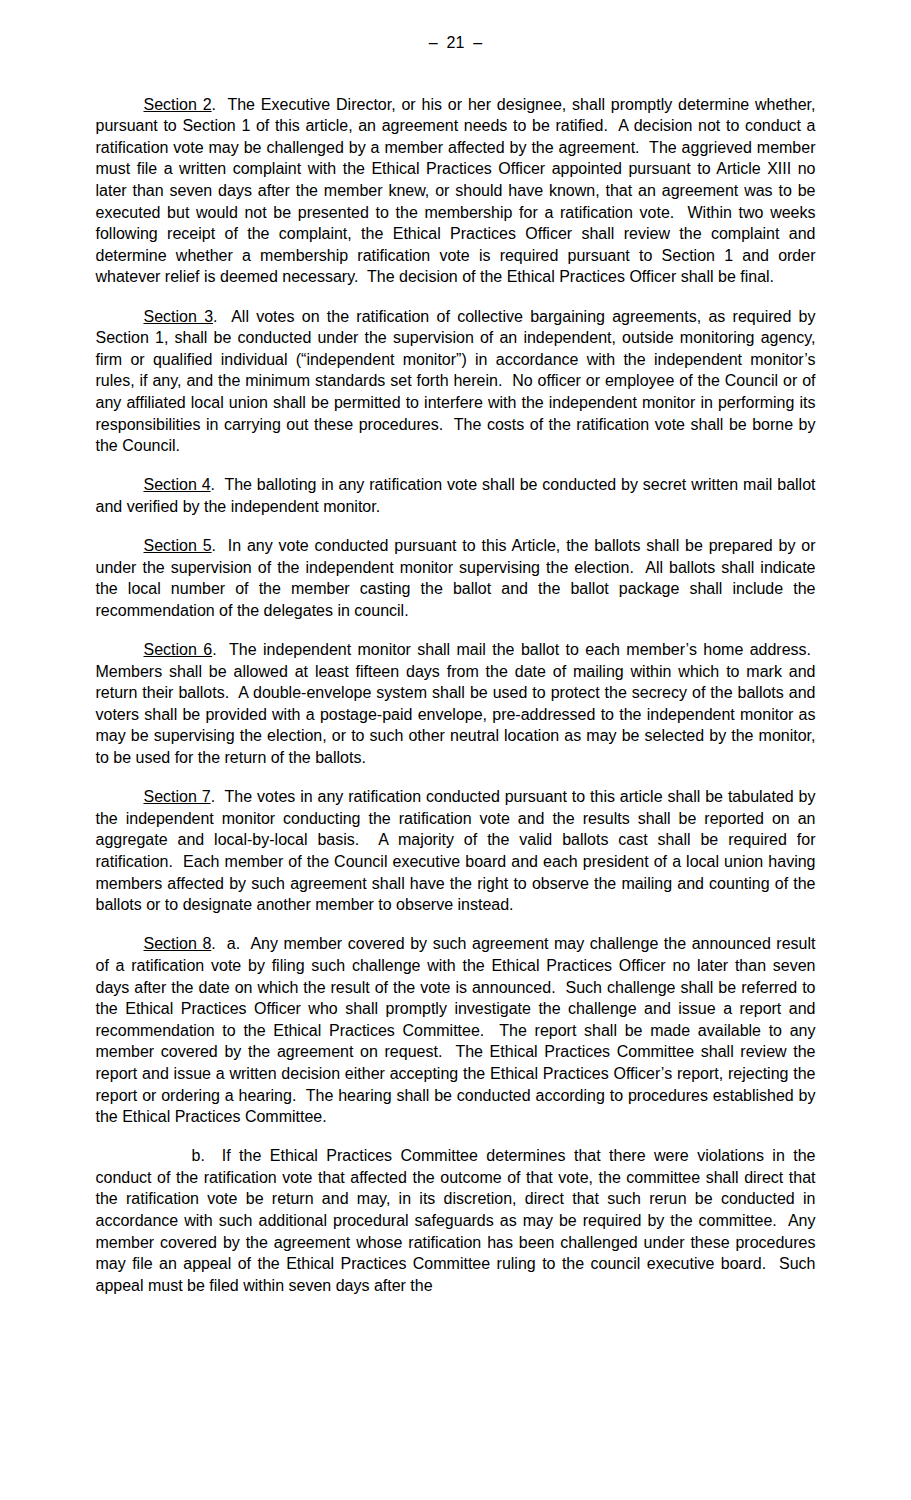– 21 –
Section 2. The Executive Director, or his or her designee, shall promptly determine whether, pursuant to Section 1 of this article, an agreement needs to be ratified. A decision not to conduct a ratification vote may be challenged by a member affected by the agreement. The aggrieved member must file a written complaint with the Ethical Practices Officer appointed pursuant to Article XIII no later than seven days after the member knew, or should have known, that an agreement was to be executed but would not be presented to the membership for a ratification vote. Within two weeks following receipt of the complaint, the Ethical Practices Officer shall review the complaint and determine whether a membership ratification vote is required pursuant to Section 1 and order whatever relief is deemed necessary. The decision of the Ethical Practices Officer shall be final.
Section 3. All votes on the ratification of collective bargaining agreements, as required by Section 1, shall be conducted under the supervision of an independent, outside monitoring agency, firm or qualified individual (“independent monitor”) in accordance with the independent monitor’s rules, if any, and the minimum standards set forth herein. No officer or employee of the Council or of any affiliated local union shall be permitted to interfere with the independent monitor in performing its responsibilities in carrying out these procedures. The costs of the ratification vote shall be borne by the Council.
Section 4. The balloting in any ratification vote shall be conducted by secret written mail ballot and verified by the independent monitor.
Section 5. In any vote conducted pursuant to this Article, the ballots shall be prepared by or under the supervision of the independent monitor supervising the election. All ballots shall indicate the local number of the member casting the ballot and the ballot package shall include the recommendation of the delegates in council.
Section 6. The independent monitor shall mail the ballot to each member’s home address. Members shall be allowed at least fifteen days from the date of mailing within which to mark and return their ballots. A double-envelope system shall be used to protect the secrecy of the ballots and voters shall be provided with a postage-paid envelope, pre-addressed to the independent monitor as may be supervising the election, or to such other neutral location as may be selected by the monitor, to be used for the return of the ballots.
Section 7. The votes in any ratification conducted pursuant to this article shall be tabulated by the independent monitor conducting the ratification vote and the results shall be reported on an aggregate and local-by-local basis. A majority of the valid ballots cast shall be required for ratification. Each member of the Council executive board and each president of a local union having members affected by such agreement shall have the right to observe the mailing and counting of the ballots or to designate another member to observe instead.
Section 8. a. Any member covered by such agreement may challenge the announced result of a ratification vote by filing such challenge with the Ethical Practices Officer no later than seven days after the date on which the result of the vote is announced. Such challenge shall be referred to the Ethical Practices Officer who shall promptly investigate the challenge and issue a report and recommendation to the Ethical Practices Committee. The report shall be made available to any member covered by the agreement on request. The Ethical Practices Committee shall review the report and issue a written decision either accepting the Ethical Practices Officer’s report, rejecting the report or ordering a hearing. The hearing shall be conducted according to procedures established by the Ethical Practices Committee.
b. If the Ethical Practices Committee determines that there were violations in the conduct of the ratification vote that affected the outcome of that vote, the committee shall direct that the ratification vote be return and may, in its discretion, direct that such rerun be conducted in accordance with such additional procedural safeguards as may be required by the committee. Any member covered by the agreement whose ratification has been challenged under these procedures may file an appeal of the Ethical Practices Committee ruling to the council executive board. Such appeal must be filed within seven days after the